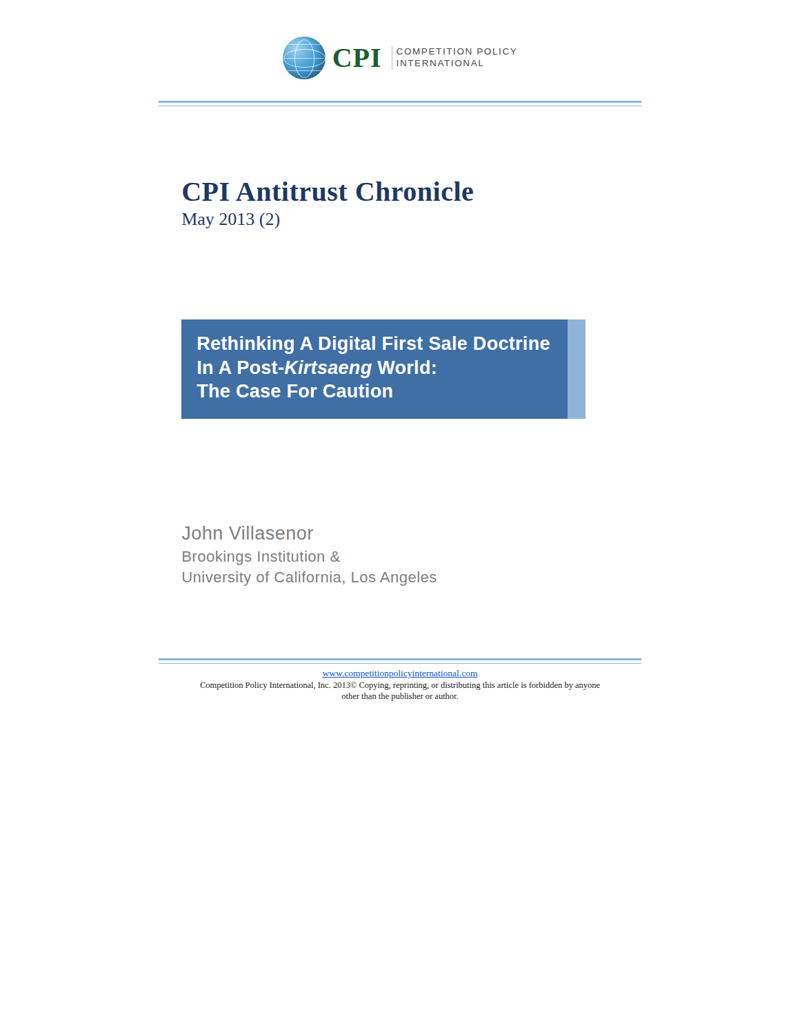CPI
COMPETITION POLICY
INTERNATIONAL
CPI Antitrust Chronicle
May 2013 (2)
Rethinking A Digital First Sale Doctrine In A Post-Kirtsaeng World:
The Case For Caution
John Villasenor
Brookings Institution &
University of California, Los Angeles
www.competitionpolicyinternational.com
Competition Policy International, Inc. 2013© Copying, reprinting, or distributing this article is forbidden by anyone
other than the publisher or author.